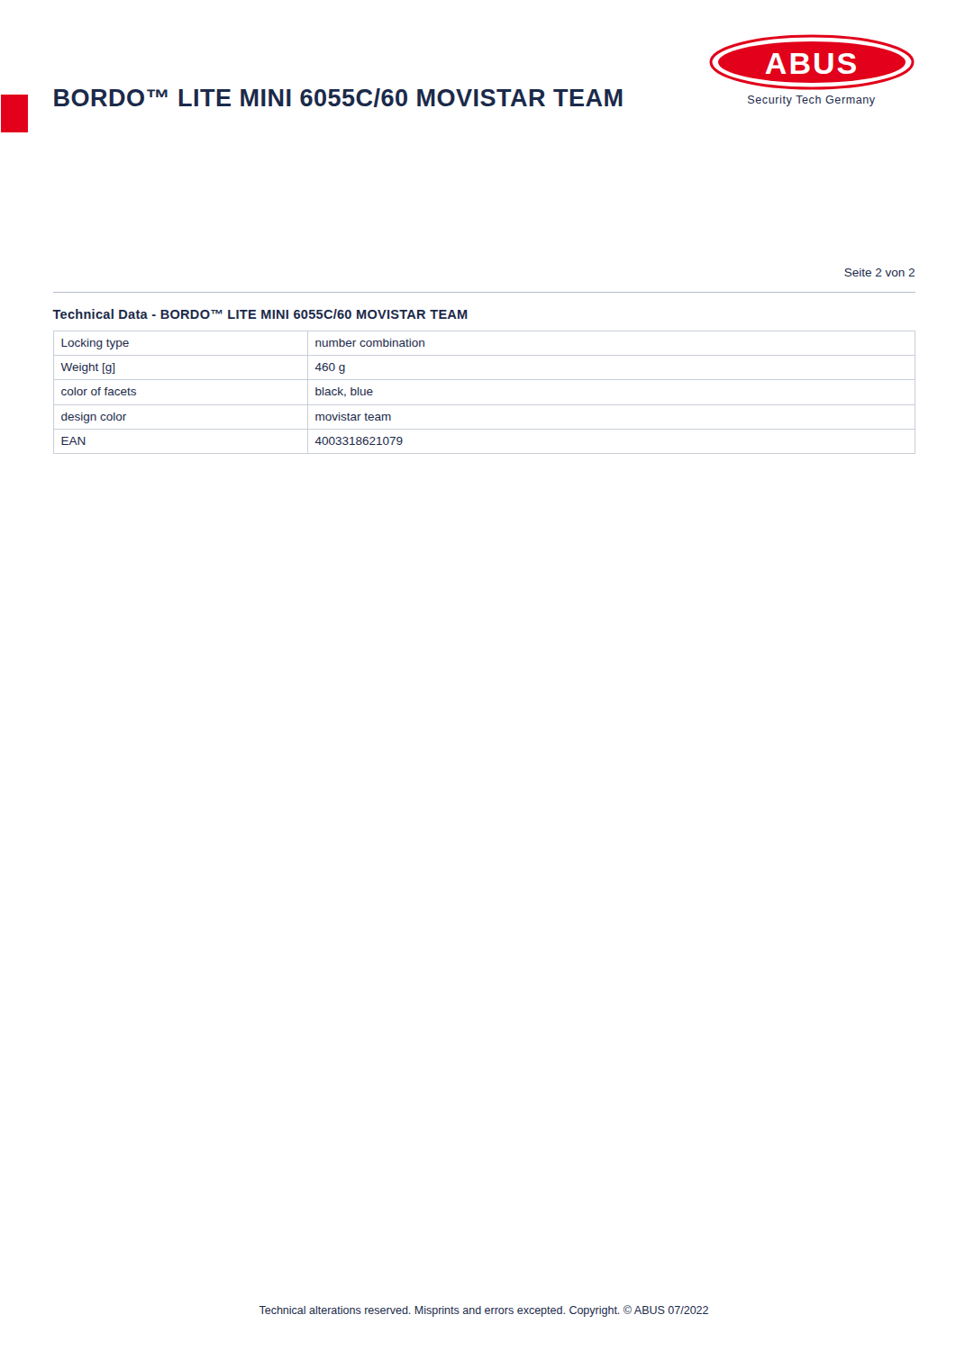BORDO™ LITE MINI 6055C/60 MOVISTAR TEAM
ABUS
Security Tech Germany
Seite 2 von 2
Technical Data - BORDO™ LITE MINI 6055C/60 MOVISTAR TEAM
| Locking type | number combination |
| Weight [g] | 460 g |
| color of facets | black, blue |
| design color | movistar team |
| EAN | 4003318621079 |
Technical alterations reserved. Misprints and errors excepted. Copyright. © ABUS 07/2022